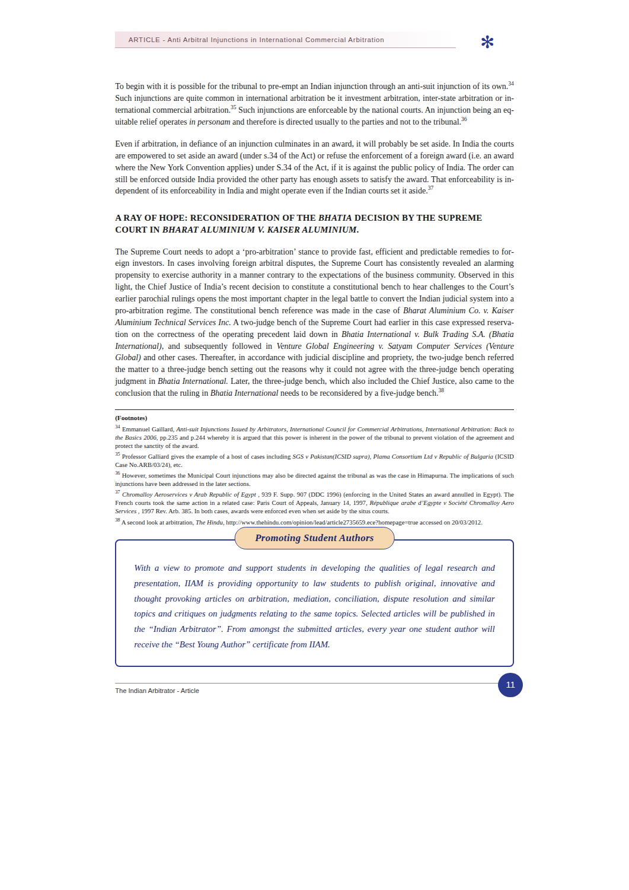ARTICLE - Anti Arbitral Injunctions in International Commercial Arbitration
To begin with it is possible for the tribunal to pre-empt an Indian injunction through an anti-suit injunction of its own.34 Such injunctions are quite common in international arbitration be it investment arbitration, inter-state arbitration or international commercial arbitration.35 Such injunctions are enforceable by the national courts. An injunction being an equitable relief operates in personam and therefore is directed usually to the parties and not to the tribunal.36
Even if arbitration, in defiance of an injunction culminates in an award, it will probably be set aside. In India the courts are empowered to set aside an award (under s.34 of the Act) or refuse the enforcement of a foreign award (i.e. an award where the New York Convention applies) under S.34 of the Act, if it is against the public policy of India. The order can still be enforced outside India provided the other party has enough assets to satisfy the award. That enforceability is independent of its enforceability in India and might operate even if the Indian courts set it aside.37
A RAY OF HOPE: RECONSIDERATION OF THE BHATIA DECISION BY THE SUPREME COURT IN BHARAT ALUMINIUM V. KAISER ALUMINIUM.
The Supreme Court needs to adopt a ‘pro-arbitration’ stance to provide fast, efficient and predictable remedies to foreign investors. In cases involving foreign arbitral disputes, the Supreme Court has consistently revealed an alarming propensity to exercise authority in a manner contrary to the expectations of the business community. Observed in this light, the Chief Justice of India’s recent decision to constitute a constitutional bench to hear challenges to the Court’s earlier parochial rulings opens the most important chapter in the legal battle to convert the Indian judicial system into a pro-arbitration regime. The constitutional bench reference was made in the case of Bharat Aluminium Co. v. Kaiser Aluminium Technical Services Inc. A two-judge bench of the Supreme Court had earlier in this case expressed reservation on the correctness of the operating precedent laid down in Bhatia International v. Bulk Trading S.A. (Bhatia International), and subsequently followed in Venture Global Engineering v. Satyam Computer Services (Venture Global) and other cases. Thereafter, in accordance with judicial discipline and propriety, the two-judge bench referred the matter to a three-judge bench setting out the reasons why it could not agree with the three-judge bench operating judgment in Bhatia International. Later, the three-judge bench, which also included the Chief Justice, also came to the conclusion that the ruling in Bhatia International needs to be reconsidered by a five-judge bench.38
(Footnotes)
34 Emmanuel Gaillard, Anti-suit Injunctions Issued by Arbitrators, International Council for Commercial Arbitrations, International Arbitration: Back to the Basics 2006, pp.235 and p.244 whereby it is argued that this power is inherent in the power of the tribunal to prevent violation of the agreement and protect the sanctity of the award.
35 Professor Galliard gives the example of a host of cases including SGS v Pakistan(ICSID supra), Plama Consortium Ltd v Republic of Bulgaria (ICSID Case No.ARB/03/24), etc.
36 However, sometimes the Municipal Court injunctions may also be directed against the tribunal as was the case in Himapurna. The implications of such injunctions have been addressed in the later sections.
37 Chromalloy Aeroservices v Arab Republic of Egypt , 939 F. Supp. 907 (DDC 1996) (enforcing in the United States an award annulled in Egypt). The French courts took the same action in a related case: Paris Court of Appeals, January 14, 1997, République arabe d’Egypte v Société Chromalloy Aero Services , 1997 Rev. Arb. 385. In both cases, awards were enforced even when set aside by the situs courts.
38 A second look at arbitration, The Hindu, http://www.thehindu.com/opinion/lead/article2735659.ece?homepage=true accessed on 20/03/2012.
Promoting Student Authors
With a view to promote and support students in developing the qualities of legal research and presentation, IIAM is providing opportunity to law students to publish original, innovative and thought provoking articles on arbitration, mediation, conciliation, dispute resolution and similar topics and critiques on judgments relating to the same topics. Selected articles will be published in the “Indian Arbitrator”. From amongst the submitted articles, every year one student author will receive the “Best Young Author” certificate from IIAM.
The Indian Arbitrator - Article
11